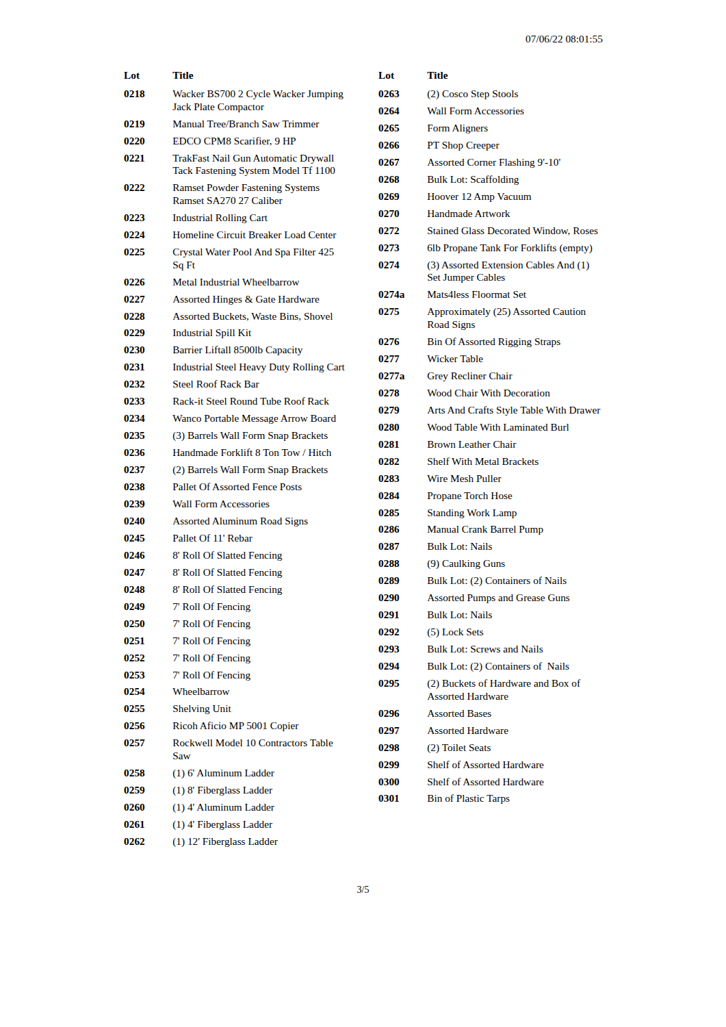07/06/22 08:01:55
| Lot | Title |
| --- | --- |
| 0218 | Wacker BS700 2 Cycle Wacker Jumping Jack Plate Compactor |
| 0219 | Manual Tree/Branch Saw Trimmer |
| 0220 | EDCO CPM8 Scarifier, 9 HP |
| 0221 | TrakFast Nail Gun Automatic Drywall Tack Fastening System Model Tf 1100 |
| 0222 | Ramset Powder Fastening Systems Ramset SA270 27 Caliber |
| 0223 | Industrial Rolling Cart |
| 0224 | Homeline Circuit Breaker Load Center |
| 0225 | Crystal Water Pool And Spa Filter 425 Sq Ft |
| 0226 | Metal Industrial Wheelbarrow |
| 0227 | Assorted Hinges & Gate Hardware |
| 0228 | Assorted Buckets, Waste Bins, Shovel |
| 0229 | Industrial Spill Kit |
| 0230 | Barrier Liftall 8500lb Capacity |
| 0231 | Industrial Steel Heavy Duty Rolling Cart |
| 0232 | Steel Roof Rack Bar |
| 0233 | Rack-it Steel Round Tube Roof Rack |
| 0234 | Wanco Portable Message Arrow Board |
| 0235 | (3) Barrels Wall Form Snap Brackets |
| 0236 | Handmade Forklift 8 Ton Tow / Hitch |
| 0237 | (2) Barrels Wall Form Snap Brackets |
| 0238 | Pallet Of Assorted Fence Posts |
| 0239 | Wall Form Accessories |
| 0240 | Assorted Aluminum Road Signs |
| 0245 | Pallet Of 11' Rebar |
| 0246 | 8' Roll Of Slatted Fencing |
| 0247 | 8' Roll Of Slatted Fencing |
| 0248 | 8' Roll Of Slatted Fencing |
| 0249 | 7' Roll Of Fencing |
| 0250 | 7' Roll Of Fencing |
| 0251 | 7' Roll Of Fencing |
| 0252 | 7' Roll Of Fencing |
| 0253 | 7' Roll Of Fencing |
| 0254 | Wheelbarrow |
| 0255 | Shelving Unit |
| 0256 | Ricoh Aficio MP 5001 Copier |
| 0257 | Rockwell Model 10 Contractors Table Saw |
| 0258 | (1) 6' Aluminum Ladder |
| 0259 | (1) 8' Fiberglass Ladder |
| 0260 | (1) 4' Aluminum Ladder |
| 0261 | (1) 4' Fiberglass Ladder |
| 0262 | (1) 12' Fiberglass Ladder |
| Lot | Title |
| --- | --- |
| 0263 | (2) Cosco Step Stools |
| 0264 | Wall Form Accessories |
| 0265 | Form Aligners |
| 0266 | PT Shop Creeper |
| 0267 | Assorted Corner Flashing 9'-10' |
| 0268 | Bulk Lot: Scaffolding |
| 0269 | Hoover 12 Amp Vacuum |
| 0270 | Handmade Artwork |
| 0272 | Stained Glass Decorated Window, Roses |
| 0273 | 6lb Propane Tank For Forklifts (empty) |
| 0274 | (3) Assorted Extension Cables And (1) Set Jumper Cables |
| 0274a | Mats4less Floormat Set |
| 0275 | Approximately (25) Assorted Caution Road Signs |
| 0276 | Bin Of Assorted Rigging Straps |
| 0277 | Wicker Table |
| 0277a | Grey Recliner Chair |
| 0278 | Wood Chair With Decoration |
| 0279 | Arts And Crafts Style Table With Drawer |
| 0280 | Wood Table With Laminated Burl |
| 0281 | Brown Leather Chair |
| 0282 | Shelf With Metal Brackets |
| 0283 | Wire Mesh Puller |
| 0284 | Propane Torch Hose |
| 0285 | Standing Work Lamp |
| 0286 | Manual Crank Barrel Pump |
| 0287 | Bulk Lot: Nails |
| 0288 | (9) Caulking Guns |
| 0289 | Bulk Lot: (2) Containers of Nails |
| 0290 | Assorted Pumps and Grease Guns |
| 0291 | Bulk Lot: Nails |
| 0292 | (5) Lock Sets |
| 0293 | Bulk Lot: Screws and Nails |
| 0294 | Bulk Lot: (2) Containers of Nails |
| 0295 | (2) Buckets of Hardware and Box of Assorted Hardware |
| 0296 | Assorted Bases |
| 0297 | Assorted Hardware |
| 0298 | (2) Toilet Seats |
| 0299 | Shelf of Assorted Hardware |
| 0300 | Shelf of Assorted Hardware |
| 0301 | Bin of Plastic Tarps |
3/5